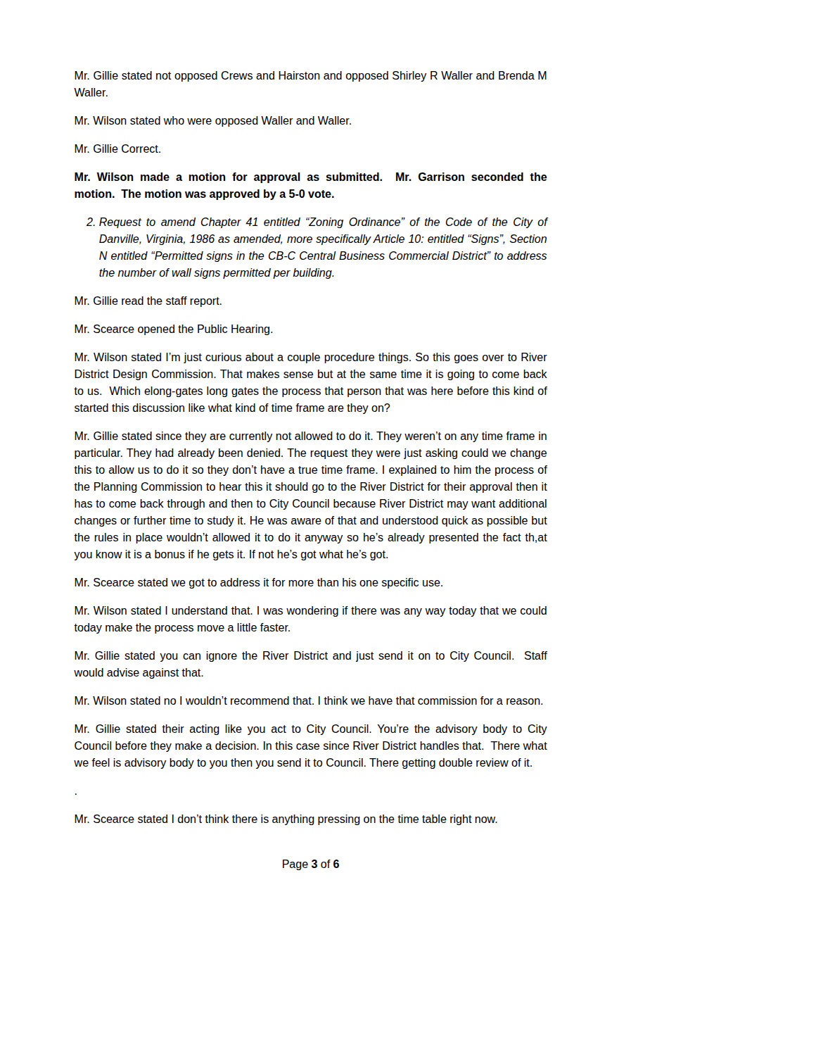Mr. Gillie stated not opposed Crews and Hairston and opposed Shirley R Waller and Brenda M Waller.
Mr. Wilson stated who were opposed Waller and Waller.
Mr. Gillie Correct.
Mr. Wilson made a motion for approval as submitted. Mr. Garrison seconded the motion. The motion was approved by a 5-0 vote.
Request to amend Chapter 41 entitled “Zoning Ordinance” of the Code of the City of Danville, Virginia, 1986 as amended, more specifically Article 10: entitled “Signs”, Section N entitled “Permitted signs in the CB-C Central Business Commercial District” to address the number of wall signs permitted per building.
Mr. Gillie read the staff report.
Mr. Scearce opened the Public Hearing.
Mr. Wilson stated I’m just curious about a couple procedure things. So this goes over to River District Design Commission. That makes sense but at the same time it is going to come back to us. Which elong-gates long gates the process that person that was here before this kind of started this discussion like what kind of time frame are they on?
Mr. Gillie stated since they are currently not allowed to do it. They weren’t on any time frame in particular. They had already been denied. The request they were just asking could we change this to allow us to do it so they don’t have a true time frame. I explained to him the process of the Planning Commission to hear this it should go to the River District for their approval then it has to come back through and then to City Council because River District may want additional changes or further time to study it. He was aware of that and understood quick as possible but the rules in place wouldn’t allowed it to do it anyway so he’s already presented the fact th,at you know it is a bonus if he gets it. If not he’s got what he’s got.
Mr. Scearce stated we got to address it for more than his one specific use.
Mr. Wilson stated I understand that. I was wondering if there was any way today that we could today make the process move a little faster.
Mr. Gillie stated you can ignore the River District and just send it on to City Council. Staff would advise against that.
Mr. Wilson stated no I wouldn’t recommend that. I think we have that commission for a reason.
Mr. Gillie stated their acting like you act to City Council. You’re the advisory body to City Council before they make a decision. In this case since River District handles that. There what we feel is advisory body to you then you send it to Council. There getting double review of it.
.
Mr. Scearce stated I don’t think there is anything pressing on the time table right now.
Page 3 of 6